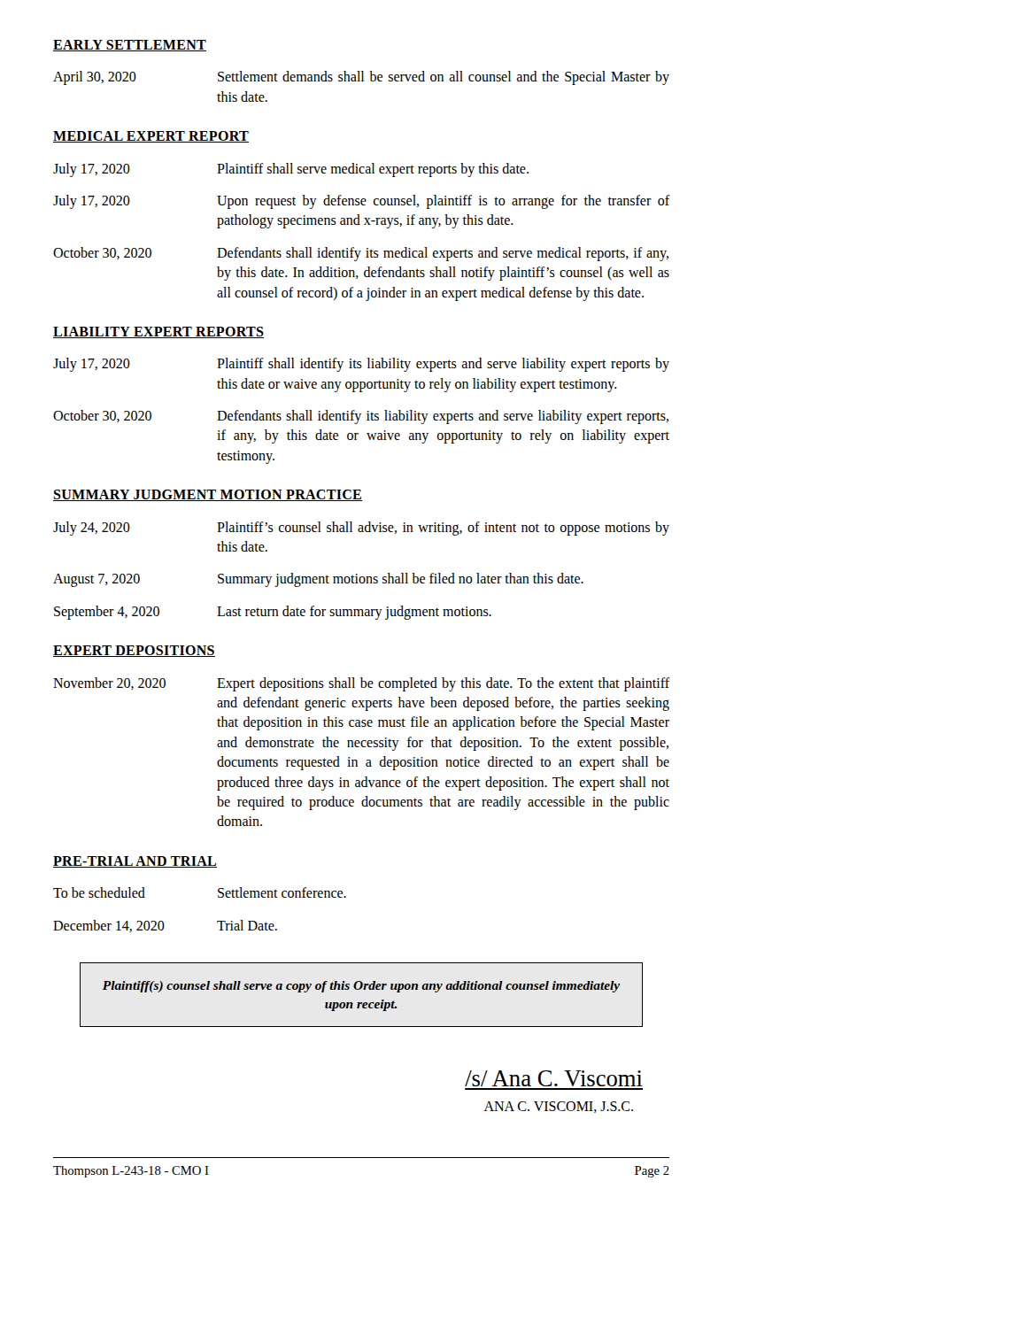EARLY SETTLEMENT
April 30, 2020
Settlement demands shall be served on all counsel and the Special Master by this date.
MEDICAL EXPERT REPORT
July 17, 2020
Plaintiff shall serve medical expert reports by this date.
July 17, 2020
Upon request by defense counsel, plaintiff is to arrange for the transfer of pathology specimens and x-rays, if any, by this date.
October 30, 2020
Defendants shall identify its medical experts and serve medical reports, if any, by this date. In addition, defendants shall notify plaintiff’s counsel (as well as all counsel of record) of a joinder in an expert medical defense by this date.
LIABILITY EXPERT REPORTS
July 17, 2020
Plaintiff shall identify its liability experts and serve liability expert reports by this date or waive any opportunity to rely on liability expert testimony.
October 30, 2020
Defendants shall identify its liability experts and serve liability expert reports, if any, by this date or waive any opportunity to rely on liability expert testimony.
SUMMARY JUDGMENT MOTION PRACTICE
July 24, 2020
Plaintiff’s counsel shall advise, in writing, of intent not to oppose motions by this date.
August 7, 2020
Summary judgment motions shall be filed no later than this date.
September 4, 2020
Last return date for summary judgment motions.
EXPERT DEPOSITIONS
November 20, 2020
Expert depositions shall be completed by this date. To the extent that plaintiff and defendant generic experts have been deposed before, the parties seeking that deposition in this case must file an application before the Special Master and demonstrate the necessity for that deposition. To the extent possible, documents requested in a deposition notice directed to an expert shall be produced three days in advance of the expert deposition. The expert shall not be required to produce documents that are readily accessible in the public domain.
PRE-TRIAL AND TRIAL
To be scheduled
Settlement conference.
December 14, 2020
Trial Date.
Plaintiff(s) counsel shall serve a copy of this Order upon any additional counsel immediately upon receipt.
/s/ Ana C. Viscomi ANA C. VISCOMI, J.S.C.
Thompson L-243-18 - CMO I Page 2